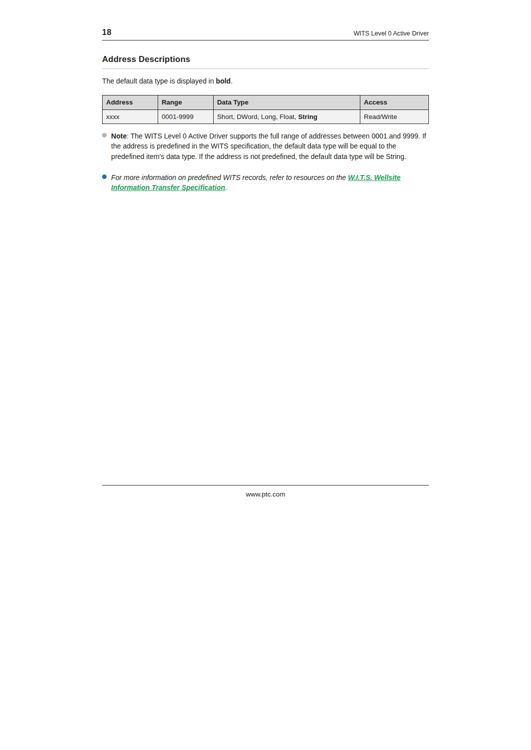18
WITS Level 0 Active Driver
Address Descriptions
The default data type is displayed in bold.
| Address | Range | Data Type | Access |
| --- | --- | --- | --- |
| xxxx | 0001-9999 | Short, DWord, Long, Float, String | Read/Write |
Note: The WITS Level 0 Active Driver supports the full range of addresses between 0001 and 9999. If the address is predefined in the WITS specification, the default data type will be equal to the predefined item's data type. If the address is not predefined, the default data type will be String.
For more information on predefined WITS records, refer to resources on the W.I.T.S. Wellsite Information Transfer Specification.
www.ptc.com